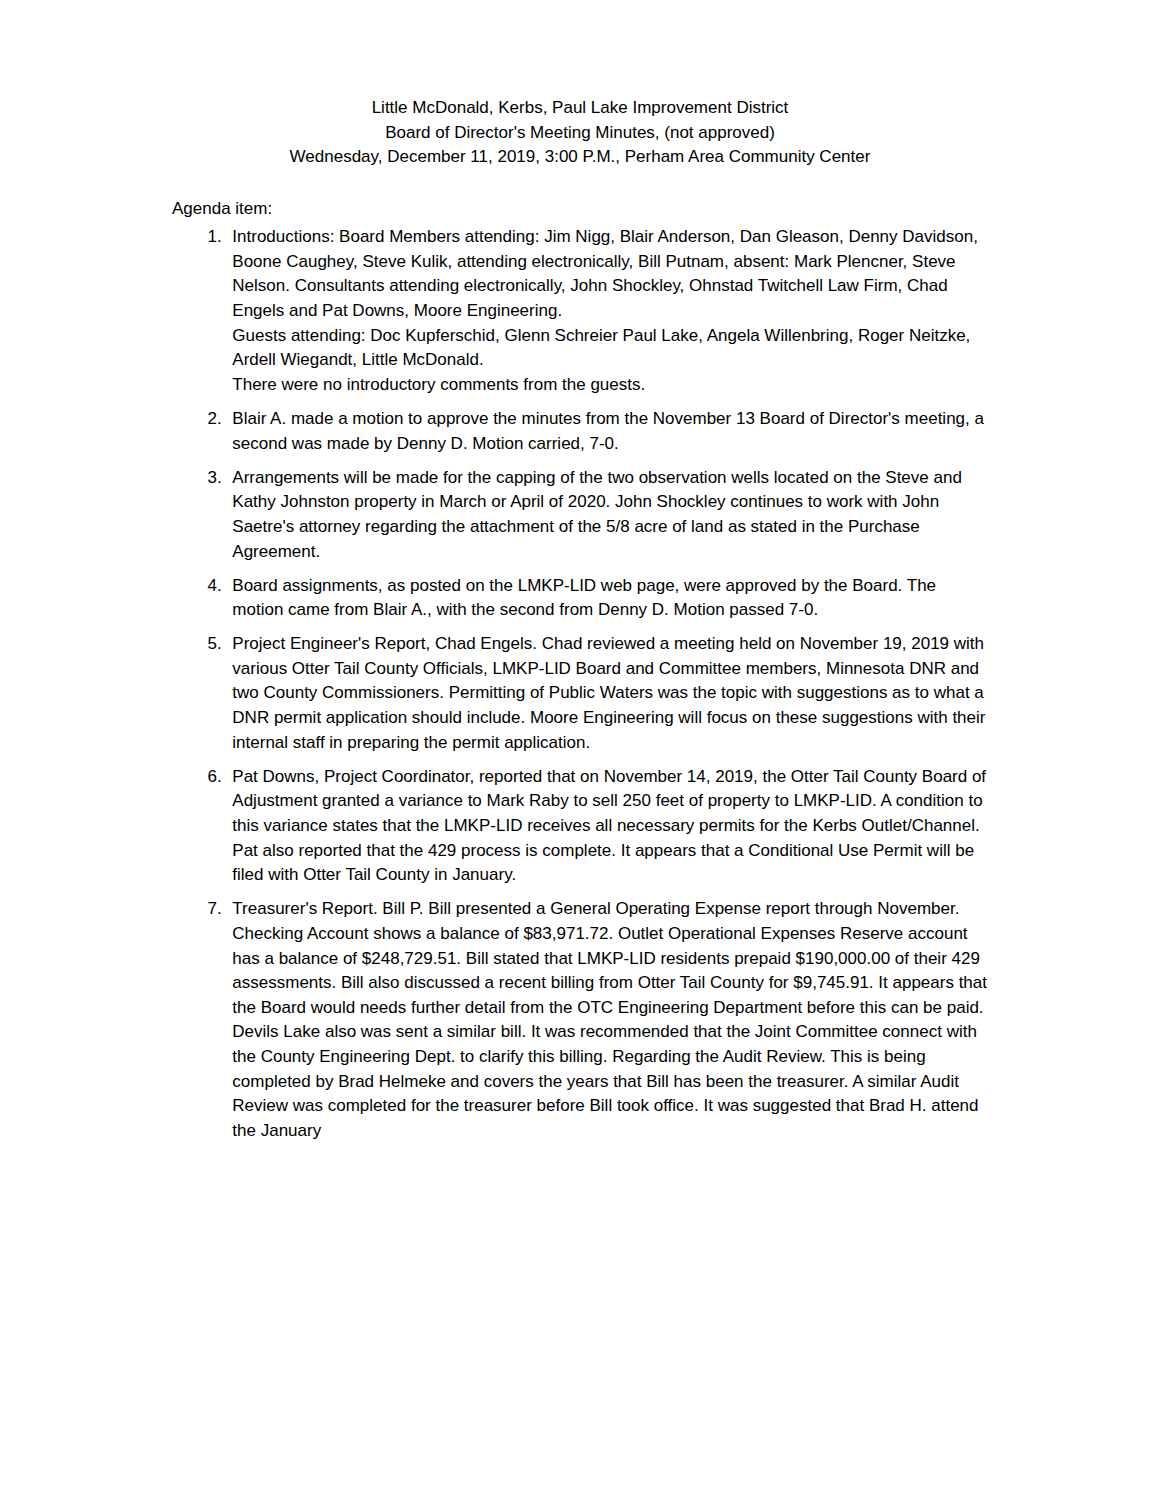Little McDonald, Kerbs, Paul Lake Improvement District
Board of Director's Meeting Minutes, (not approved)
Wednesday, December 11, 2019, 3:00 P.M., Perham Area Community Center
Agenda item:
Introductions: Board Members attending: Jim Nigg, Blair Anderson, Dan Gleason, Denny Davidson, Boone Caughey, Steve Kulik, attending electronically, Bill Putnam, absent: Mark Plencner, Steve Nelson. Consultants attending electronically, John Shockley, Ohnstad Twitchell Law Firm, Chad Engels and Pat Downs, Moore Engineering.
Guests attending: Doc Kupferschid, Glenn Schreier Paul Lake, Angela Willenbring, Roger Neitzke, Ardell Wiegandt, Little McDonald.
There were no introductory comments from the guests.
Blair A. made a motion to approve the minutes from the November 13 Board of Director's meeting, a second was made by Denny D. Motion carried, 7-0.
Arrangements will be made for the capping of the two observation wells located on the Steve and Kathy Johnston property in March or April of 2020. John Shockley continues to work with John Saetre's attorney regarding the attachment of the 5/8 acre of land as stated in the Purchase Agreement.
Board assignments, as posted on the LMKP-LID web page, were approved by the Board. The motion came from Blair A., with the second from Denny D. Motion passed 7-0.
Project Engineer's Report, Chad Engels. Chad reviewed a meeting held on November 19, 2019 with various Otter Tail County Officials, LMKP-LID Board and Committee members, Minnesota DNR and two County Commissioners. Permitting of Public Waters was the topic with suggestions as to what a DNR permit application should include. Moore Engineering will focus on these suggestions with their internal staff in preparing the permit application.
Pat Downs, Project Coordinator, reported that on November 14, 2019, the Otter Tail County Board of Adjustment granted a variance to Mark Raby to sell 250 feet of property to LMKP-LID. A condition to this variance states that the LMKP-LID receives all necessary permits for the Kerbs Outlet/Channel. Pat also reported that the 429 process is complete. It appears that a Conditional Use Permit will be filed with Otter Tail County in January.
Treasurer's Report. Bill P. Bill presented a General Operating Expense report through November. Checking Account shows a balance of $83,971.72. Outlet Operational Expenses Reserve account has a balance of $248,729.51. Bill stated that LMKP-LID residents prepaid $190,000.00 of their 429 assessments. Bill also discussed a recent billing from Otter Tail County for $9,745.91. It appears that the Board would needs further detail from the OTC Engineering Department before this can be paid. Devils Lake also was sent a similar bill. It was recommended that the Joint Committee connect with the County Engineering Dept. to clarify this billing. Regarding the Audit Review. This is being completed by Brad Helmeke and covers the years that Bill has been the treasurer. A similar Audit Review was completed for the treasurer before Bill took office. It was suggested that Brad H. attend the January